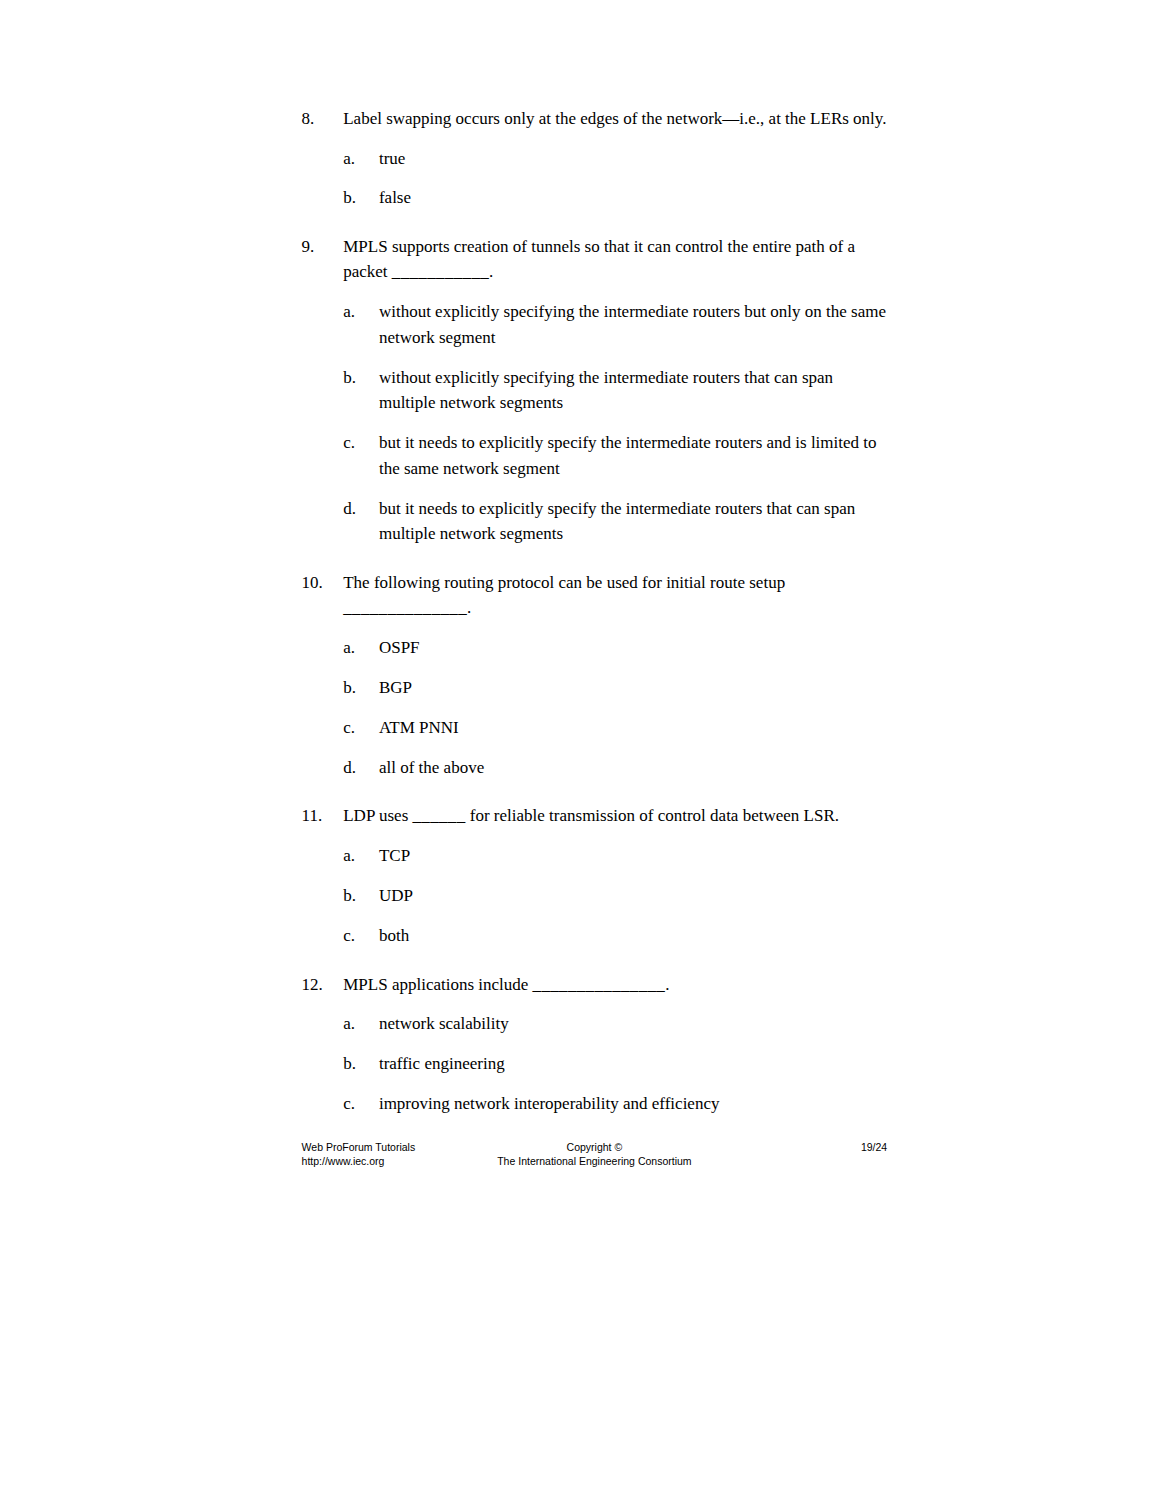Label swapping occurs only at the edges of the network—i.e., at the LERs only.
true
false
MPLS supports creation of tunnels so that it can control the entire path of a packet ___________.
without explicitly specifying the intermediate routers but only on the same network segment
without explicitly specifying the intermediate routers that can span multiple network segments
but it needs to explicitly specify the intermediate routers and is limited to the same network segment
but it needs to explicitly specify the intermediate routers that can span multiple network segments
The following routing protocol can be used for initial route setup ______________.
OSPF
BGP
ATM PNNI
all of the above
LDP uses ______ for reliable transmission of control data between LSR.
TCP
UDP
both
MPLS applications include _______________.
network scalability
traffic engineering
improving network interoperability and efficiency
Web ProForum Tutorials
http://www.iec.org
Copyright ©
The International Engineering Consortium
19/24